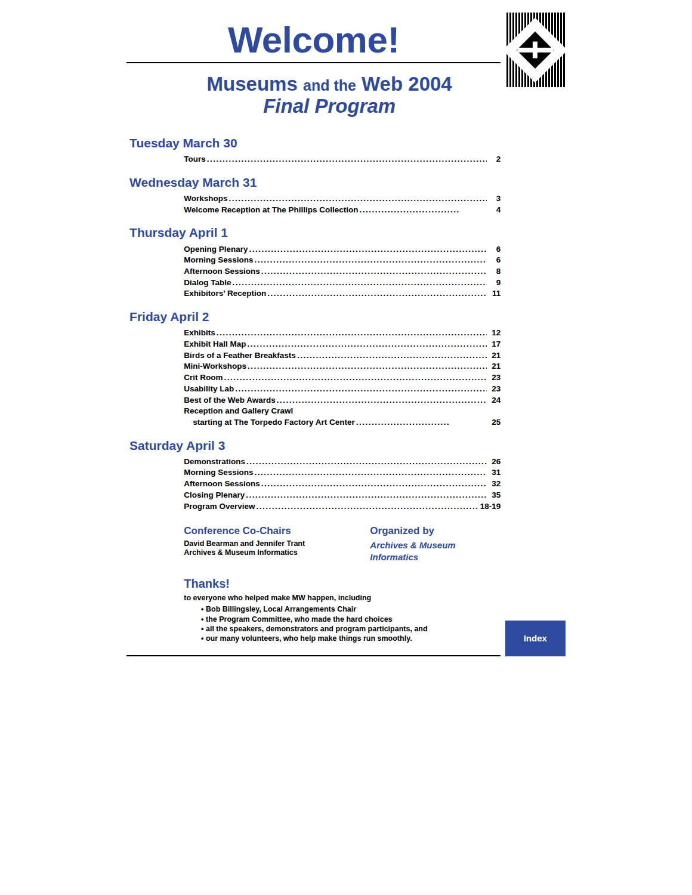Welcome!
Museums and the Web 2004
Final Program
Tuesday March 30
Tours................................................................................................. 2
Wednesday March 31
Workshops......................................................................................... 3
Welcome Reception at The Phillips Collection................................ 4
Thursday April 1
Opening Plenary................................................................................. 6
Morning Sessions............................................................................... 6
Afternoon Sessions............................................................................ 8
Dialog Table....................................................................................... 9
Exhibitors’ Reception......................................................................... 11
Friday April 2
Exhibits.............................................................................................. 12
Exhibit Hall Map................................................................................. 17
Birds of a Feather Breakfasts.............................................................. 21
Mini-Workshops................................................................................. 21
Crit Room......................................................................................... 23
Usability Lab...................................................................................... 23
Best of the Web Awards..................................................................... 24
Reception and Gallery Crawl
starting at The Torpedo Factory Art Center.............................. 25
Saturday April 3
Demonstrations.................................................................................. 26
Morning Sessions............................................................................... 31
Afternoon Sessions............................................................................ 32
Closing Plenary.................................................................................. 35
Program Overview....................................................................... 18-19
Conference Co-Chairs
David Bearman and Jennifer Trant
Archives & Museum Informatics
Organized by
Archives & Museum Informatics
Thanks!
to everyone who helped make MW happen, including
Bob Billingsley, Local Arrangements Chair
the Program Committee, who made the hard choices
all the speakers, demonstrators and program participants, and
our many volunteers, who help make things run smoothly.
Index